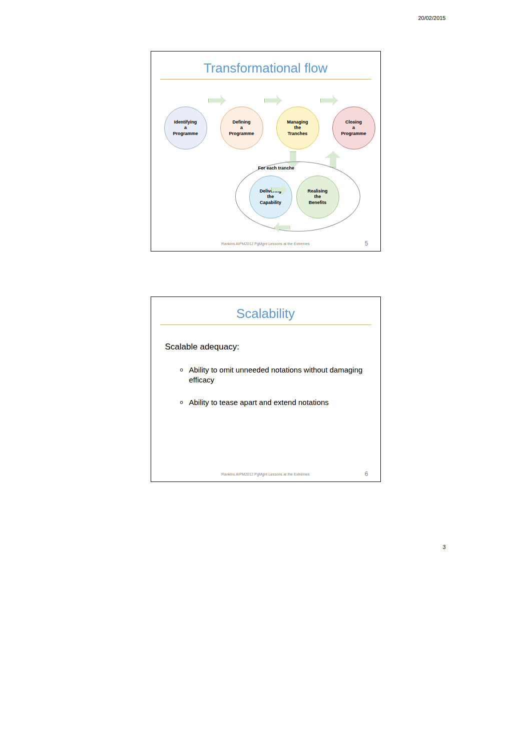20/02/2015
Transformational flow
Identifying
a
Programme
Defining
a
Programme
Managing
the
Tranches
Closing
a
Programme
For each tranche
Delivering
the
Capability
Realising
the
Benefits
Rankins AIPM2012 PgMgnt Lessons at the Extremes 5
Scalability
Scalable adequacy:
Ability to omit unneeded notations without damaging efficacy
Ability to tease apart and extend notations
Rankins AIPM2012 PgMgnt Lessons at the Extremes 6
3